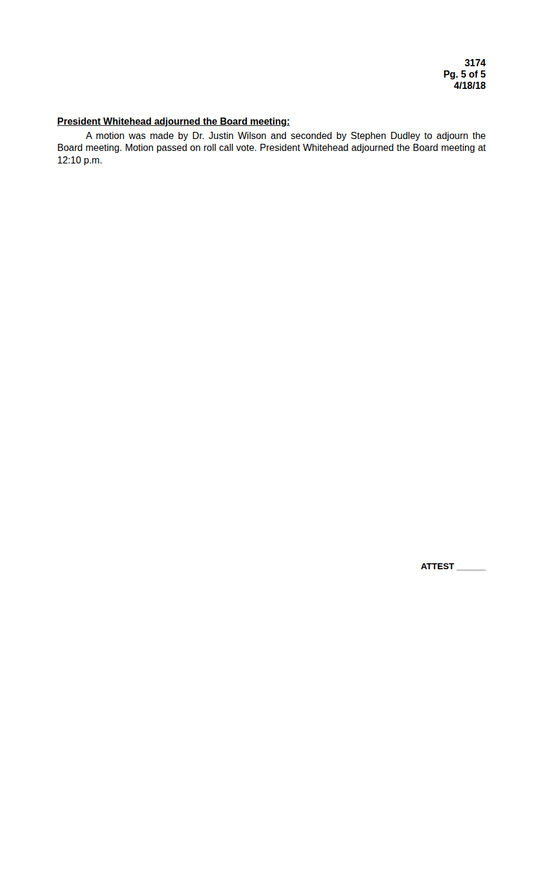3174
Pg. 5 of 5
4/18/18
President Whitehead adjourned the Board meeting:
A motion was made by Dr. Justin Wilson and seconded by Stephen Dudley to adjourn the Board meeting. Motion passed on roll call vote. President Whitehead adjourned the Board meeting at 12:10 p.m.
ATTEST ______